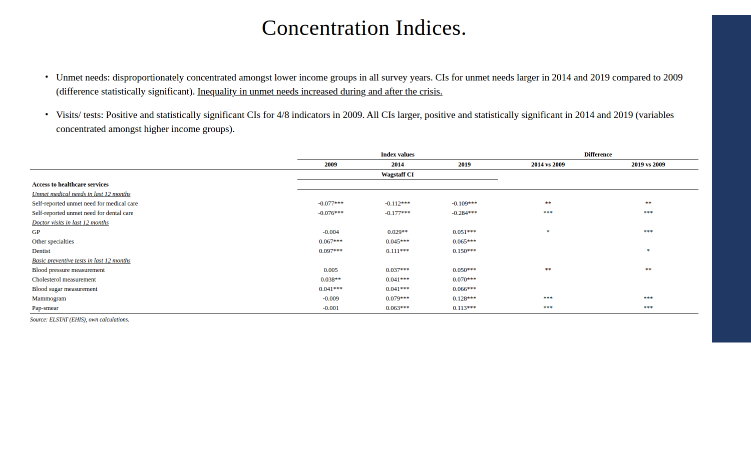Concentration Indices.
Unmet needs: disproportionately concentrated amongst lower income groups in all survey years. CIs for unmet needs larger in 2014 and 2019 compared to 2009 (difference statistically significant). Inequality in unmet needs increased during and after the crisis.
Visits/ tests: Positive and statistically significant CIs for 4/8 indicators in 2009. All CIs larger, positive and statistically significant in 2014 and 2019 (variables concentrated amongst higher income groups).
| | Index values | Difference |
| | 2009 | 2014 | 2019 | 2014 vs 2009 | 2019 vs 2009 |
| | Wagstaff CI | | |
| Access to healthcare services | |
| Unmet medical needs in last 12 months | | | | | |
| Self-reported unmet need for medical care | -0.077*** | -0.112*** | -0.109*** | ** | ** |
| Self-reported unmet need for dental care | -0.076*** | -0.177*** | -0.284*** | *** | *** |
| Doctor visits in last 12 months | | | | | |
| GP | -0.004 | 0.029** | 0.051*** | * | *** |
| Other specialties | 0.067*** | 0.045*** | 0.065*** | | |
| Dentist | 0.097*** | 0.111*** | 0.150*** | | * |
| Basic preventive tests in last 12 months | | | | | |
| Blood pressure measurement | 0.005 | 0.037*** | 0.050*** | ** | ** |
| Cholesterol measurement | 0.038** | 0.041*** | 0.070*** | | |
| Blood sugar measurement | 0.041*** | 0.041*** | 0.066*** | | |
| Mammogram | -0.009 | 0.079*** | 0.128*** | *** | *** |
| Pap-smear | -0.001 | 0.063*** | 0.113*** | *** | *** |
Source: ELSTAT (EHIS), own calculations.